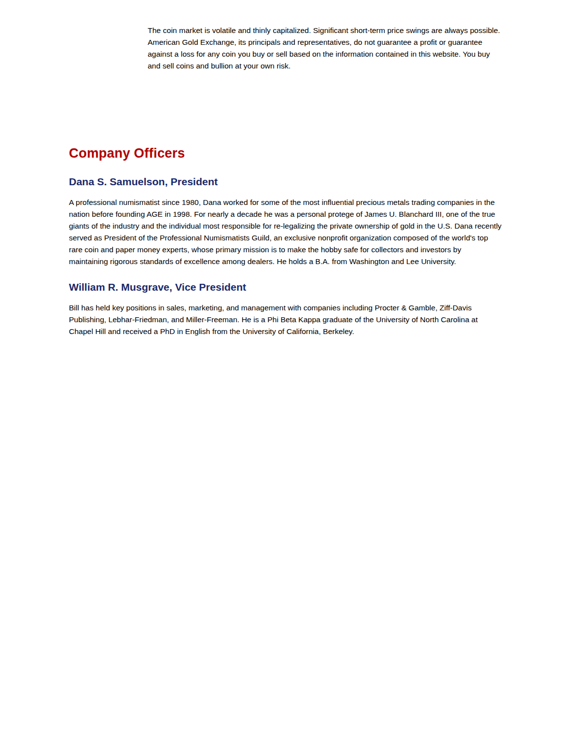The coin market is volatile and thinly capitalized. Significant short-term price swings are always possible. American Gold Exchange, its principals and representatives, do not guarantee a profit or guarantee against a loss for any coin you buy or sell based on the information contained in this website. You buy and sell coins and bullion at your own risk.
Company Officers
Dana S. Samuelson, President
A professional numismatist since 1980, Dana worked for some of the most influential precious metals trading companies in the nation before founding AGE in 1998. For nearly a decade he was a personal protege of James U. Blanchard III, one of the true giants of the industry and the individual most responsible for re-legalizing the private ownership of gold in the U.S. Dana recently served as President of the Professional Numismatists Guild, an exclusive nonprofit organization composed of the world's top rare coin and paper money experts, whose primary mission is to make the hobby safe for collectors and investors by maintaining rigorous standards of excellence among dealers. He holds a B.A. from Washington and Lee University.
William R. Musgrave, Vice President
Bill has held key positions in sales, marketing, and management with companies including Procter & Gamble, Ziff-Davis Publishing, Lebhar-Friedman, and Miller-Freeman. He is a Phi Beta Kappa graduate of the University of North Carolina at Chapel Hill and received a PhD in English from the University of California, Berkeley.